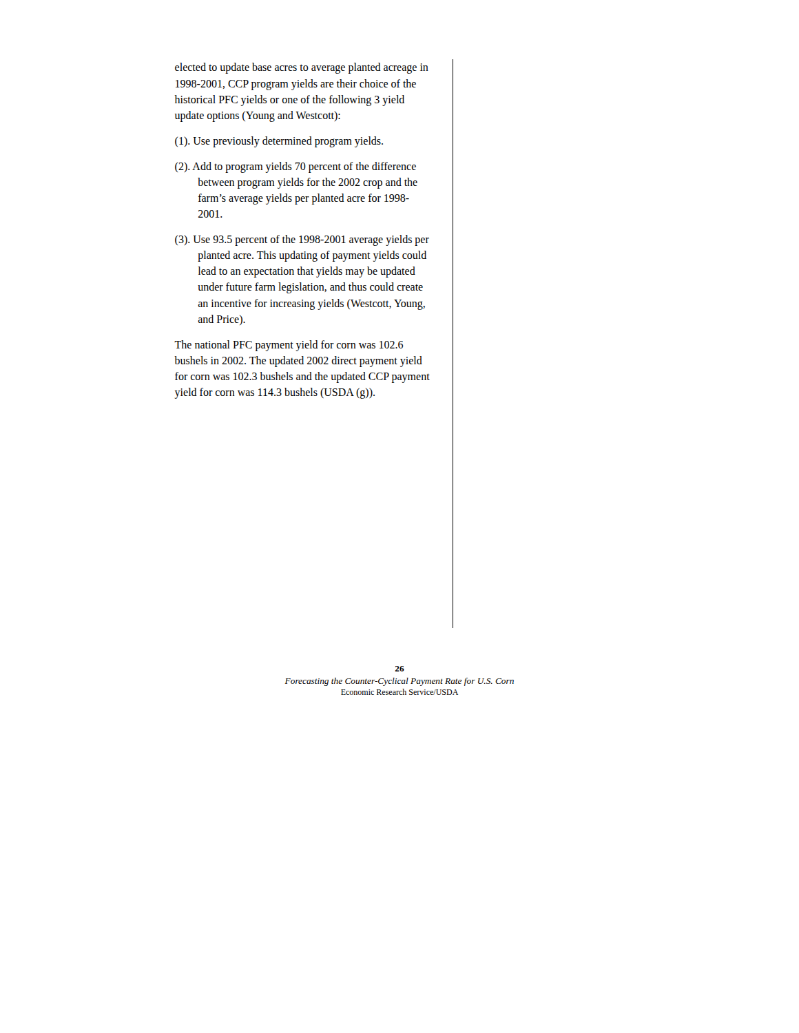elected to update base acres to average planted acreage in 1998-2001, CCP program yields are their choice of the historical PFC yields or one of the following 3 yield update options (Young and Westcott):
(1). Use previously determined program yields.
(2). Add to program yields 70 percent of the difference between program yields for the 2002 crop and the farm’s average yields per planted acre for 1998-2001.
(3). Use 93.5 percent of the 1998-2001 average yields per planted acre. This updating of payment yields could lead to an expectation that yields may be updated under future farm legislation, and thus could create an incentive for increasing yields (Westcott, Young, and Price).
The national PFC payment yield for corn was 102.6 bushels in 2002. The updated 2002 direct payment yield for corn was 102.3 bushels and the updated CCP payment yield for corn was 114.3 bushels (USDA (g)).
26
Forecasting the Counter-Cyclical Payment Rate for U.S. Corn
Economic Research Service/USDA